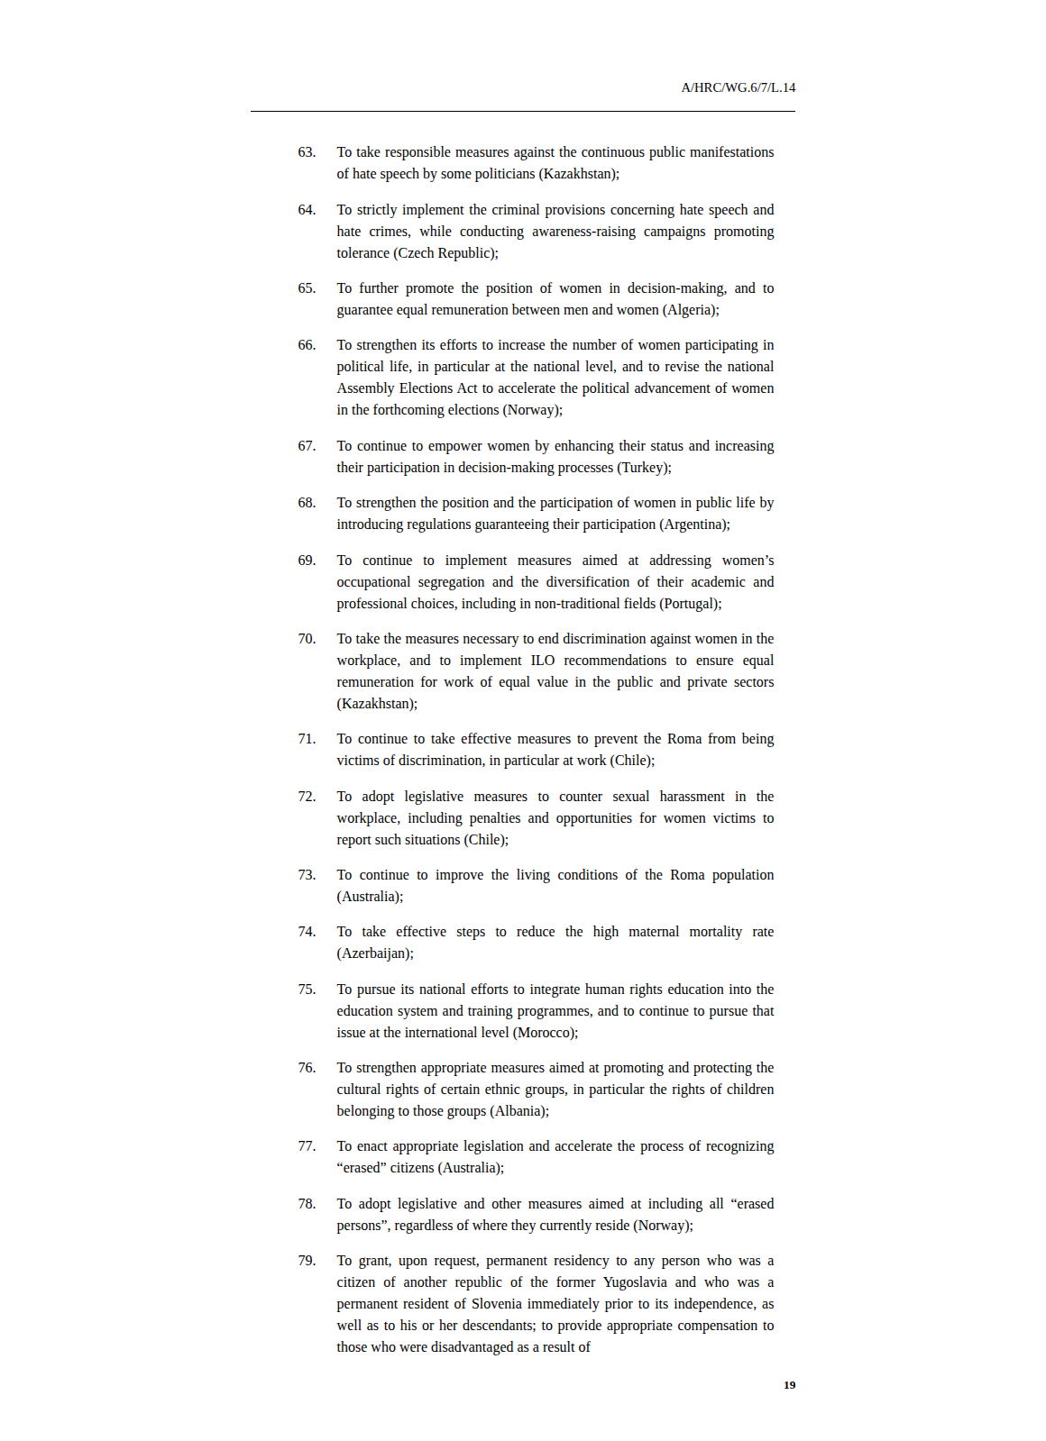A/HRC/WG.6/7/L.14
63. To take responsible measures against the continuous public manifestations of hate speech by some politicians (Kazakhstan);
64. To strictly implement the criminal provisions concerning hate speech and hate crimes, while conducting awareness-raising campaigns promoting tolerance (Czech Republic);
65. To further promote the position of women in decision-making, and to guarantee equal remuneration between men and women (Algeria);
66. To strengthen its efforts to increase the number of women participating in political life, in particular at the national level, and to revise the national Assembly Elections Act to accelerate the political advancement of women in the forthcoming elections (Norway);
67. To continue to empower women by enhancing their status and increasing their participation in decision-making processes (Turkey);
68. To strengthen the position and the participation of women in public life by introducing regulations guaranteeing their participation (Argentina);
69. To continue to implement measures aimed at addressing women’s occupational segregation and the diversification of their academic and professional choices, including in non-traditional fields (Portugal);
70. To take the measures necessary to end discrimination against women in the workplace, and to implement ILO recommendations to ensure equal remuneration for work of equal value in the public and private sectors (Kazakhstan);
71. To continue to take effective measures to prevent the Roma from being victims of discrimination, in particular at work (Chile);
72. To adopt legislative measures to counter sexual harassment in the workplace, including penalties and opportunities for women victims to report such situations (Chile);
73. To continue to improve the living conditions of the Roma population (Australia);
74. To take effective steps to reduce the high maternal mortality rate (Azerbaijan);
75. To pursue its national efforts to integrate human rights education into the education system and training programmes, and to continue to pursue that issue at the international level (Morocco);
76. To strengthen appropriate measures aimed at promoting and protecting the cultural rights of certain ethnic groups, in particular the rights of children belonging to those groups (Albania);
77. To enact appropriate legislation and accelerate the process of recognizing “erased” citizens (Australia);
78. To adopt legislative and other measures aimed at including all “erased persons”, regardless of where they currently reside (Norway);
79. To grant, upon request, permanent residency to any person who was a citizen of another republic of the former Yugoslavia and who was a permanent resident of Slovenia immediately prior to its independence, as well as to his or her descendants; to provide appropriate compensation to those who were disadvantaged as a result of
19